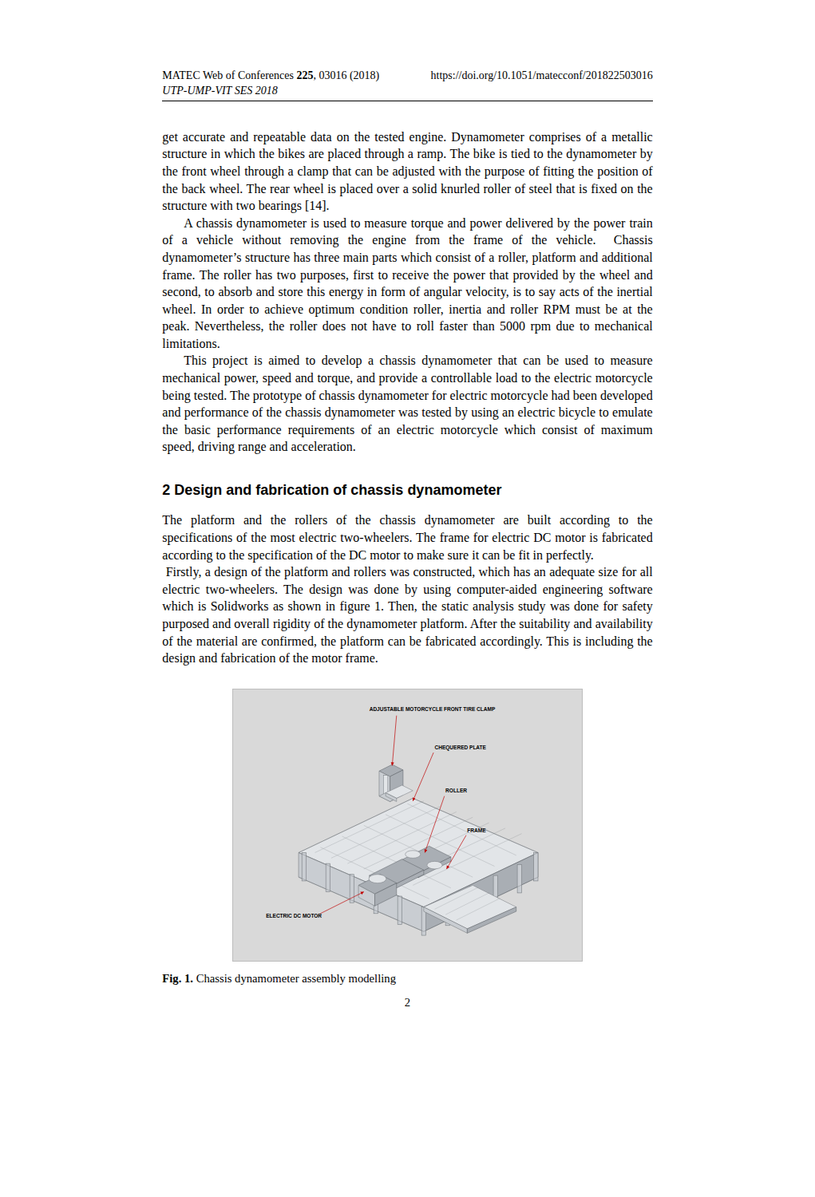MATEC Web of Conferences 225, 03016 (2018)
https://doi.org/10.1051/matecconf/201822503016
UTP-UMP-VIT SES 2018
get accurate and repeatable data on the tested engine. Dynamometer comprises of a metallic structure in which the bikes are placed through a ramp. The bike is tied to the dynamometer by the front wheel through a clamp that can be adjusted with the purpose of fitting the position of the back wheel. The rear wheel is placed over a solid knurled roller of steel that is fixed on the structure with two bearings [14].
A chassis dynamometer is used to measure torque and power delivered by the power train of a vehicle without removing the engine from the frame of the vehicle. Chassis dynamometer’s structure has three main parts which consist of a roller, platform and additional frame. The roller has two purposes, first to receive the power that provided by the wheel and second, to absorb and store this energy in form of angular velocity, is to say acts of the inertial wheel. In order to achieve optimum condition roller, inertia and roller RPM must be at the peak. Nevertheless, the roller does not have to roll faster than 5000 rpm due to mechanical limitations.
This project is aimed to develop a chassis dynamometer that can be used to measure mechanical power, speed and torque, and provide a controllable load to the electric motorcycle being tested. The prototype of chassis dynamometer for electric motorcycle had been developed and performance of the chassis dynamometer was tested by using an electric bicycle to emulate the basic performance requirements of an electric motorcycle which consist of maximum speed, driving range and acceleration.
2 Design and fabrication of chassis dynamometer
The platform and the rollers of the chassis dynamometer are built according to the specifications of the most electric two-wheelers. The frame for electric DC motor is fabricated according to the specification of the DC motor to make sure it can be fit in perfectly.
Firstly, a design of the platform and rollers was constructed, which has an adequate size for all electric two-wheelers. The design was done by using computer-aided engineering software which is Solidworks as shown in figure 1. Then, the static analysis study was done for safety purposed and overall rigidity of the dynamometer platform. After the suitability and availability of the material are confirmed, the platform can be fabricated accordingly. This is including the design and fabrication of the motor frame.
ADJUSTABLE MOTORCYCLE FRONT TIRE CLAMP CHEQUERED PLATE ROLLER FRAME ELECTRIC DC MOTOR
Fig. 1. Chassis dynamometer assembly modelling
2